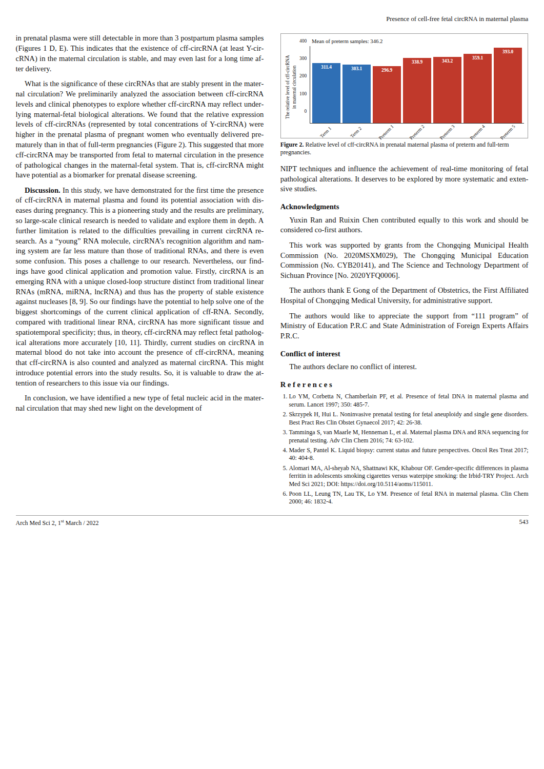Presence of cell-free fetal circRNA in maternal plasma
in prenatal plasma were still detectable in more than 3 postpartum plasma samples (Figures 1 D, E). This indicates that the existence of cff-circRNA (at least Y-circRNA) in the maternal circulation is stable, and may even last for a long time after delivery.
What is the significance of these circRNAs that are stably present in the maternal circulation? We preliminarily analyzed the association between cff-circRNA levels and clinical phenotypes to explore whether cff-circRNA may reflect underlying maternal-fetal biological alterations. We found that the relative expression levels of cff-circRNAs (represented by total concentrations of Y-circRNA) were higher in the prenatal plasma of pregnant women who eventually delivered prematurely than in that of full-term pregnancies (Figure 2). This suggested that more cff-circRNA may be transported from fetal to maternal circulation in the presence of pathological changes in the maternal-fetal system. That is, cff-circRNA might have potential as a biomarker for prenatal disease screening.
Discussion. In this study, we have demonstrated for the first time the presence of cff-circRNA in maternal plasma and found its potential association with diseases during pregnancy. This is a pioneering study and the results are preliminary, so large-scale clinical research is needed to validate and explore them in depth. A further limitation is related to the difficulties prevailing in current circRNA research. As a “young” RNA molecule, circRNA’s recognition algorithm and naming system are far less mature than those of traditional RNAs, and there is even some confusion. This poses a challenge to our research. Nevertheless, our findings have good clinical application and promotion value. Firstly, circRNA is an emerging RNA with a unique closed-loop structure distinct from traditional linear RNAs (mRNA, miRNA, lncRNA) and thus has the property of stable existence against nucleases [8, 9]. So our findings have the potential to help solve one of the biggest shortcomings of the current clinical application of cff-RNA. Secondly, compared with traditional linear RNA, circRNA has more significant tissue and spatiotemporal specificity; thus, in theory, cff-circRNA may reflect fetal pathological alterations more accurately [10, 11]. Thirdly, current studies on circRNA in maternal blood do not take into account the presence of cff-circRNA, meaning that cff-circRNA is also counted and analyzed as maternal circRNA. This might introduce potential errors into the study results. So, it is valuable to draw the attention of researchers to this issue via our findings.
In conclusion, we have identified a new type of fetal nucleic acid in the maternal circulation that may shed new light on the development of
The relative level of cff-circRNA
in maternal circulation
400
300
200
100
0
Mean of preterm samples: 346.2
311.4
303.1
296.9
338.9
343.2
359.1
393.0
Term 1
Term 2
Preterm 1
Preterm 2
Preterm 3
Preterm 4
Preterm 5
Figure 2. Relative level of cff-circRNA in prenatal maternal plasma of preterm and full-term pregnancies.
NIPT techniques and influence the achievement of real-time monitoring of fetal pathological alterations. It deserves to be explored by more systematic and extensive studies.
Acknowledgments
Yuxin Ran and Ruixin Chen contributed equally to this work and should be considered co-first authors.
This work was supported by grants from the Chongqing Municipal Health Commission (No. 2020MSXM029), The Chongqing Municipal Education Commission (No. CYB20141), and The Science and Technology Department of Sichuan Province [No. 2020YFQ0006].
The authors thank E Gong of the Department of Obstetrics, the First Affiliated Hospital of Chongqing Medical University, for administrative support.
The authors would like to appreciate the support from “111 program” of Ministry of Education P.R.C and State Administration of Foreign Experts Affairs P.R.C.
Conflict of interest
The authors declare no conflict of interest.
R e f e r e n c e s
Lo YM, Corbetta N, Chamberlain PF, et al. Presence of fetal DNA in maternal plasma and serum. Lancet 1997; 350: 485-7.
Skrzypek H, Hui L. Noninvasive prenatal testing for fetal aneuploidy and single gene disorders. Best Pract Res Clin Obstet Gynaecol 2017; 42: 26-38.
Tamminga S, van Maarle M, Henneman L, et al. Maternal plasma DNA and RNA sequencing for prenatal testing. Adv Clin Chem 2016; 74: 63-102.
Mader S, Pantel K. Liquid biopsy: current status and future perspectives. Oncol Res Treat 2017; 40: 404-8.
Alomari MA, Al-sheyab NA, Shattnawi KK, Khabour OF. Gender-specific differences in plasma ferritin in adolescents smoking cigarettes versus waterpipe smoking: the Irbid-TRY Project. Arch Med Sci 2021; DOI: https://doi.org/10.5114/aoms/115011.
Poon LL, Leung TN, Lau TK, Lo YM. Presence of fetal RNA in maternal plasma. Clin Chem 2000; 46: 1832-4.
Arch Med Sci 2, 1st March / 2022
543